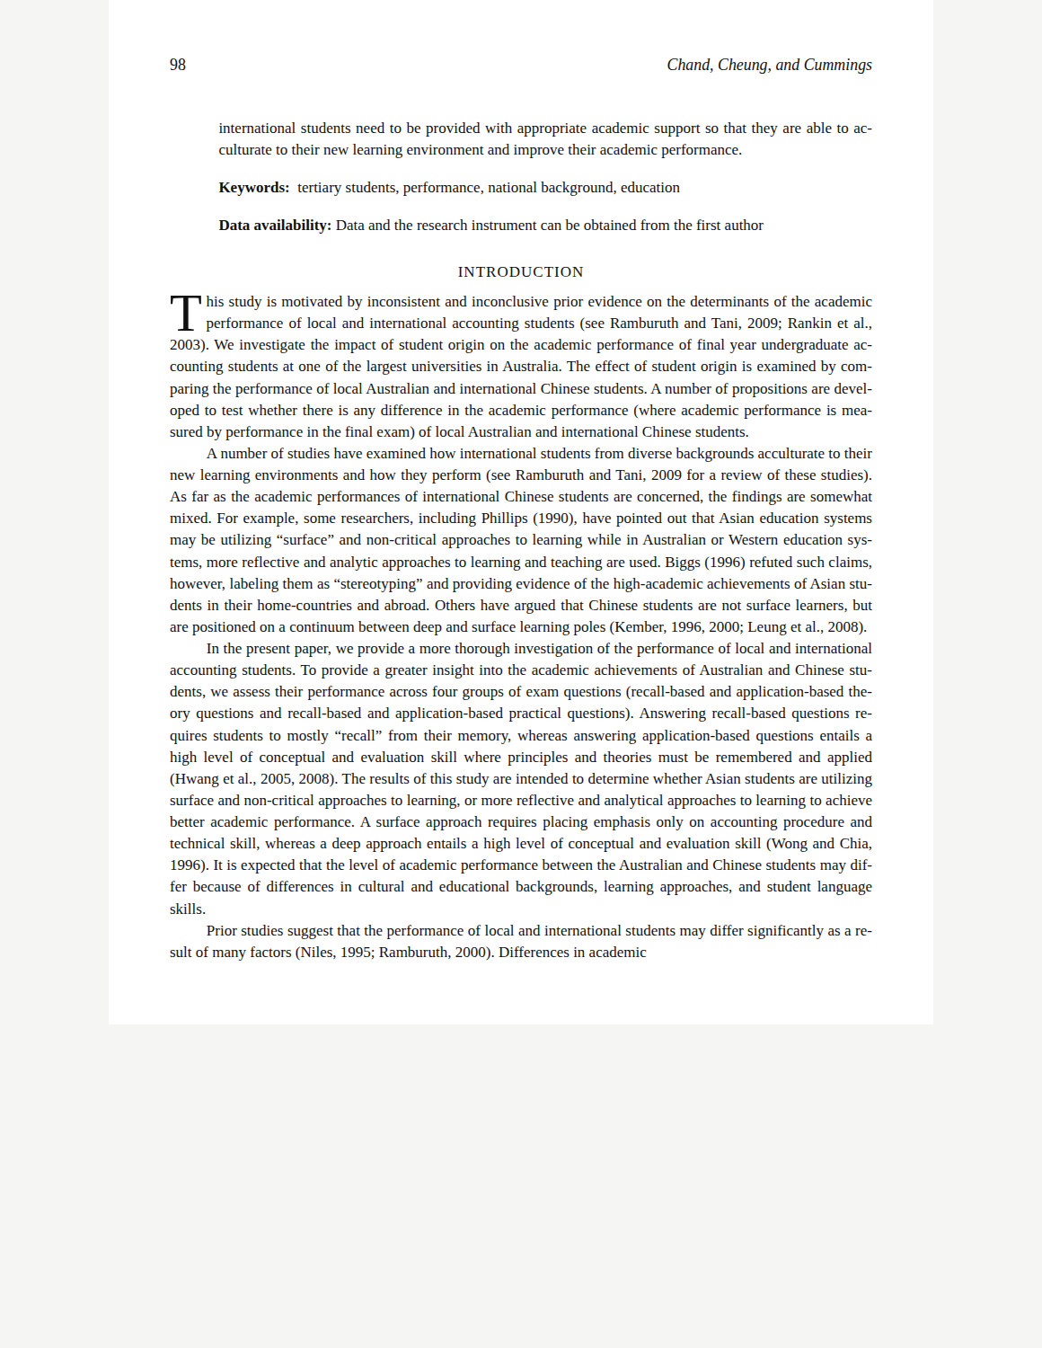98 Chand, Cheung, and Cummings
international students need to be provided with appropriate academic support so that they are able to acculturate to their new learning environment and improve their academic performance.
Keywords: tertiary students, performance, national background, education
Data availability: Data and the research instrument can be obtained from the first author
INTRODUCTION
This study is motivated by inconsistent and inconclusive prior evidence on the determinants of the academic performance of local and international accounting students (see Ramburuth and Tani, 2009; Rankin et al., 2003). We investigate the impact of student origin on the academic performance of final year undergraduate accounting students at one of the largest universities in Australia. The effect of student origin is examined by comparing the performance of local Australian and international Chinese students. A number of propositions are developed to test whether there is any difference in the academic performance (where academic performance is measured by performance in the final exam) of local Australian and international Chinese students.
A number of studies have examined how international students from diverse backgrounds acculturate to their new learning environments and how they perform (see Ramburuth and Tani, 2009 for a review of these studies). As far as the academic performances of international Chinese students are concerned, the findings are somewhat mixed. For example, some researchers, including Phillips (1990), have pointed out that Asian education systems may be utilizing “surface” and non-critical approaches to learning while in Australian or Western education systems, more reflective and analytic approaches to learning and teaching are used. Biggs (1996) refuted such claims, however, labeling them as “stereotyping” and providing evidence of the high-academic achievements of Asian students in their home-countries and abroad. Others have argued that Chinese students are not surface learners, but are positioned on a continuum between deep and surface learning poles (Kember, 1996, 2000; Leung et al., 2008).
In the present paper, we provide a more thorough investigation of the performance of local and international accounting students. To provide a greater insight into the academic achievements of Australian and Chinese students, we assess their performance across four groups of exam questions (recall-based and application-based theory questions and recall-based and application-based practical questions). Answering recall-based questions requires students to mostly “recall” from their memory, whereas answering application-based questions entails a high level of conceptual and evaluation skill where principles and theories must be remembered and applied (Hwang et al., 2005, 2008). The results of this study are intended to determine whether Asian students are utilizing surface and non-critical approaches to learning, or more reflective and analytical approaches to learning to achieve better academic performance. A surface approach requires placing emphasis only on accounting procedure and technical skill, whereas a deep approach entails a high level of conceptual and evaluation skill (Wong and Chia, 1996). It is expected that the level of academic performance between the Australian and Chinese students may differ because of differences in cultural and educational backgrounds, learning approaches, and student language skills.
Prior studies suggest that the performance of local and international students may differ significantly as a result of many factors (Niles, 1995; Ramburuth, 2000). Differences in academic